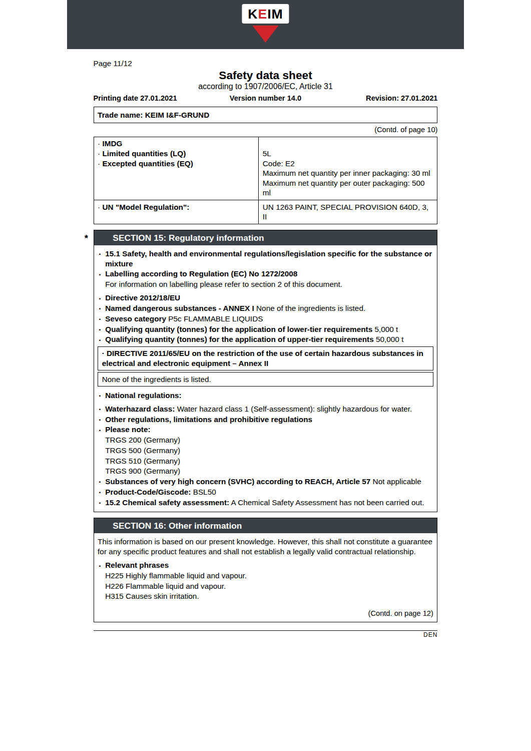KEIM
Page 11/12
Safety data sheet
according to 1907/2006/EC, Article 31
Printing date 27.01.2021
Version number 14.0
Revision: 27.01.2021
Trade name: KEIM I&F-GRUND
(Contd. of page 10)
| · IMDG · Limited quantities (LQ) · Excepted quantities (EQ) | 5L Code: E2 Maximum net quantity per inner packaging: 30 ml Maximum net quantity per outer packaging: 500 ml |
| · UN "Model Regulation": | UN 1263 PAINT, SPECIAL PROVISION 640D, 3, II |
*
SECTION 15: Regulatory information
15.1 Safety, health and environmental regulations/legislation specific for the substance or mixture
Labelling according to Regulation (EC) No 1272/2008
For information on labelling please refer to section 2 of this document.
Directive 2012/18/EU
Named dangerous substances - ANNEX I None of the ingredients is listed.
Seveso category P5c FLAMMABLE LIQUIDS
Qualifying quantity (tonnes) for the application of lower-tier requirements 5,000 t
Qualifying quantity (tonnes) for the application of upper-tier requirements 50,000 t
· DIRECTIVE 2011/65/EU on the restriction of the use of certain hazardous substances in electrical and electronic equipment – Annex II
None of the ingredients is listed.
National regulations:
Waterhazard class: Water hazard class 1 (Self-assessment): slightly hazardous for water.
Other regulations, limitations and prohibitive regulations
Please note:
TRGS 200 (Germany)
TRGS 500 (Germany)
TRGS 510 (Germany)
TRGS 900 (Germany)
Substances of very high concern (SVHC) according to REACH, Article 57 Not applicable
Product-Code/Giscode: BSL50
15.2 Chemical safety assessment: A Chemical Safety Assessment has not been carried out.
SECTION 16: Other information
This information is based on our present knowledge. However, this shall not constitute a guarantee for any specific product features and shall not establish a legally valid contractual relationship.
Relevant phrases
H225 Highly flammable liquid and vapour.
H226 Flammable liquid and vapour.
H315 Causes skin irritation.
(Contd. on page 12)
DEN